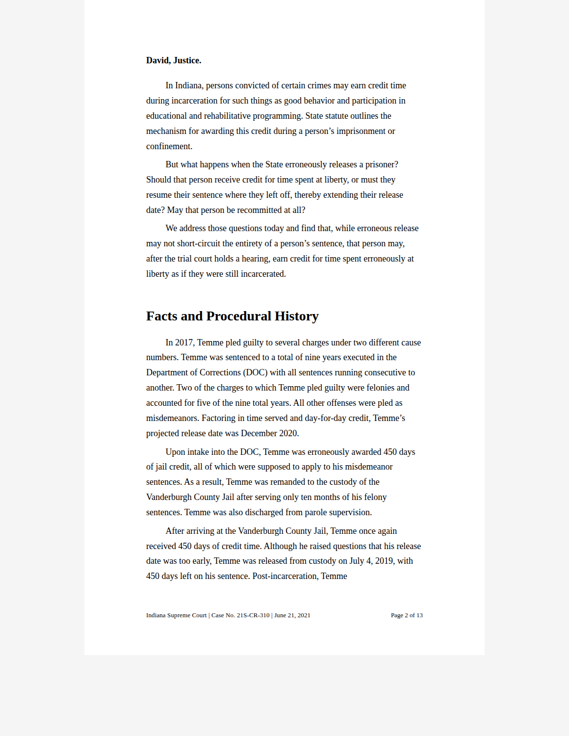David, Justice.
In Indiana, persons convicted of certain crimes may earn credit time during incarceration for such things as good behavior and participation in educational and rehabilitative programming. State statute outlines the mechanism for awarding this credit during a person’s imprisonment or confinement.
But what happens when the State erroneously releases a prisoner? Should that person receive credit for time spent at liberty, or must they resume their sentence where they left off, thereby extending their release date? May that person be recommitted at all?
We address those questions today and find that, while erroneous release may not short-circuit the entirety of a person’s sentence, that person may, after the trial court holds a hearing, earn credit for time spent erroneously at liberty as if they were still incarcerated.
Facts and Procedural History
In 2017, Temme pled guilty to several charges under two different cause numbers. Temme was sentenced to a total of nine years executed in the Department of Corrections (DOC) with all sentences running consecutive to another. Two of the charges to which Temme pled guilty were felonies and accounted for five of the nine total years. All other offenses were pled as misdemeanors. Factoring in time served and day-for-day credit, Temme’s projected release date was December 2020.
Upon intake into the DOC, Temme was erroneously awarded 450 days of jail credit, all of which were supposed to apply to his misdemeanor sentences. As a result, Temme was remanded to the custody of the Vanderburgh County Jail after serving only ten months of his felony sentences. Temme was also discharged from parole supervision.
After arriving at the Vanderburgh County Jail, Temme once again received 450 days of credit time. Although he raised questions that his release date was too early, Temme was released from custody on July 4, 2019, with 450 days left on his sentence. Post-incarceration, Temme
Indiana Supreme Court | Case No. 21S-CR-310 | June 21, 2021 Page 2 of 13